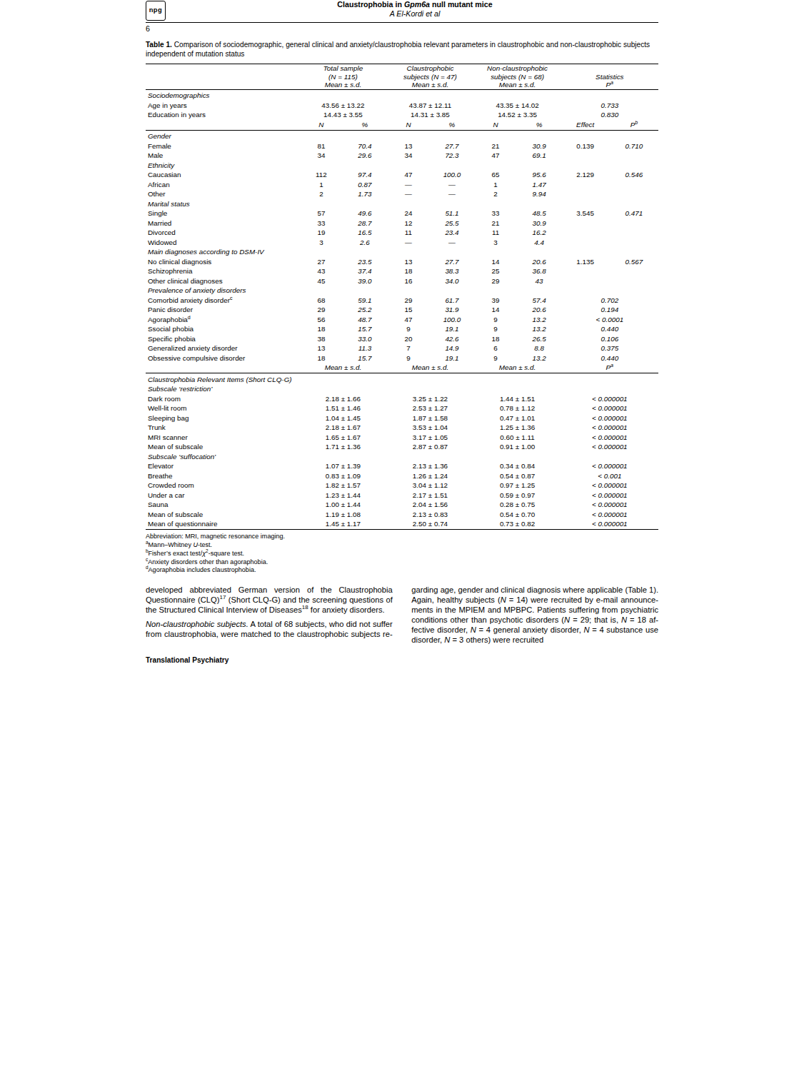npg
Claustrophobia in Gpm6a null mutant mice
A El-Kordi et al
6
Table 1. Comparison of sociodemographic, general clinical and anxiety/claustrophobia relevant parameters in claustrophobic and non-claustrophobic subjects independent of mutation status
| | Total sample (N = 115) Mean ± s.d. | Claustrophobic subjects (N = 47) Mean ± s.d. | Non-claustrophobic subjects (N = 68) Mean ± s.d. | Statistics P a |
| --- | --- | --- | --- | --- |
| Sociodemographics | |
| Age in years | 43.56 ± 13.22 | 43.87 ± 12.11 | 43.35 ± 14.02 | 0.733 |
| Education in years | 14.43 ± 3.55 | 14.31 ± 3.85 | 14.52 ± 3.35 | 0.830 |
| | N | % | N | % | N | % | Effect | P b |
| Gender | |
| Female | 81 | 70.4 | 13 | 27.7 | 21 | 30.9 | 0.139 | 0.710 |
| Male | 34 | 29.6 | 34 | 72.3 | 47 | 69.1 | | |
| Ethnicity | |
| Caucasian | 112 | 97.4 | 47 | 100.0 | 65 | 95.6 | 2.129 | 0.546 |
| African | 1 | 0.87 | — | — | 1 | 1.47 | | |
| Other | 2 | 1.73 | — | — | 2 | 9.94 | | |
| Marital status | |
| Single | 57 | 49.6 | 24 | 51.1 | 33 | 48.5 | 3.545 | 0.471 |
| Married | 33 | 28.7 | 12 | 25.5 | 21 | 30.9 | | |
| Divorced | 19 | 16.5 | 11 | 23.4 | 11 | 16.2 | | |
| Widowed | 3 | 2.6 | — | — | 3 | 4.4 | | |
| Main diagnoses according to DSM-IV | |
| No clinical diagnosis | 27 | 23.5 | 13 | 27.7 | 14 | 20.6 | 1.135 | 0.567 |
| Schizophrenia | 43 | 37.4 | 18 | 38.3 | 25 | 36.8 | | |
| Other clinical diagnoses | 45 | 39.0 | 16 | 34.0 | 29 | 43 | | |
| Prevalence of anxiety disorders | |
| Comorbid anxiety disorder c | 68 | 59.1 | 29 | 61.7 | 39 | 57.4 | 0.702 |
| Panic disorder | 29 | 25.2 | 15 | 31.9 | 14 | 20.6 | 0.194 |
| Agoraphobia d | 56 | 48.7 | 47 | 100.0 | 9 | 13.2 | < 0.0001 |
| Ssocial phobia | 18 | 15.7 | 9 | 19.1 | 9 | 13.2 | 0.440 |
| Specific phobia | 38 | 33.0 | 20 | 42.6 | 18 | 26.5 | 0.106 |
| Generalized anxiety disorder | 13 | 11.3 | 7 | 14.9 | 6 | 8.8 | 0.375 |
| Obsessive compulsive disorder | 18 | 15.7 | 9 | 19.1 | 9 | 13.2 | 0.440 |
| | Mean ± s.d. | Mean ± s.d. | Mean ± s.d. | P a |
| Claustrophobia Relevant Items (Short CLQ-G) | |
| Subscale ‘restriction’ | |
| Dark room | 2.18 ± 1.66 | 3.25 ± 1.22 | 1.44 ± 1.51 | < 0.000001 |
| Well-lit room | 1.51 ± 1.46 | 2.53 ± 1.27 | 0.78 ± 1.12 | < 0.000001 |
| Sleeping bag | 1.04 ± 1.45 | 1.87 ± 1.58 | 0.47 ± 1.01 | < 0.000001 |
| Trunk | 2.18 ± 1.67 | 3.53 ± 1.04 | 1.25 ± 1.36 | < 0.000001 |
| MRI scanner | 1.65 ± 1.67 | 3.17 ± 1.05 | 0.60 ± 1.11 | < 0.000001 |
| Mean of subscale | 1.71 ± 1.36 | 2.87 ± 0.87 | 0.91 ± 1.00 | < 0.000001 |
| Subscale ‘suffocation’ | |
| Elevator | 1.07 ± 1.39 | 2.13 ± 1.36 | 0.34 ± 0.84 | < 0.000001 |
| Breathe | 0.83 ± 1.09 | 1.26 ± 1.24 | 0.54 ± 0.87 | < 0.001 |
| Crowded room | 1.82 ± 1.57 | 3.04 ± 1.12 | 0.97 ± 1.25 | < 0.000001 |
| Under a car | 1.23 ± 1.44 | 2.17 ± 1.51 | 0.59 ± 0.97 | < 0.000001 |
| Sauna | 1.00 ± 1.44 | 2.04 ± 1.56 | 0.28 ± 0.75 | < 0.000001 |
| Mean of subscale | 1.19 ± 1.08 | 2.13 ± 0.83 | 0.54 ± 0.70 | < 0.000001 |
| Mean of questionnaire | 1.45 ± 1.17 | 2.50 ± 0.74 | 0.73 ± 0.82 | < 0.000001 |
Abbreviation: MRI, magnetic resonance imaging.
aMann–Whitney U-test.
bFisher’s exact test/χ2-square test.
cAnxiety disorders other than agoraphobia.
dAgoraphobia includes claustrophobia.
developed abbreviated German version of the Claustrophobia Questionnaire (CLQ)17 (Short CLQ-G) and the screening questions of the Structured Clinical Interview of Diseases18 for anxiety disorders.
Non-claustrophobic subjects. A total of 68 subjects, who did not suffer from claustrophobia, were matched to the claustrophobic subjects regarding age, gender and clinical diagnosis where applicable (Table 1). Again, healthy subjects (N = 14) were recruited by e-mail announcements in the MPIEM and MPBPC. Patients suffering from psychiatric conditions other than psychotic disorders (N = 29; that is, N = 18 affective disorder, N = 4 general anxiety disorder, N = 4 substance use disorder, N = 3 others) were recruited
Translational Psychiatry